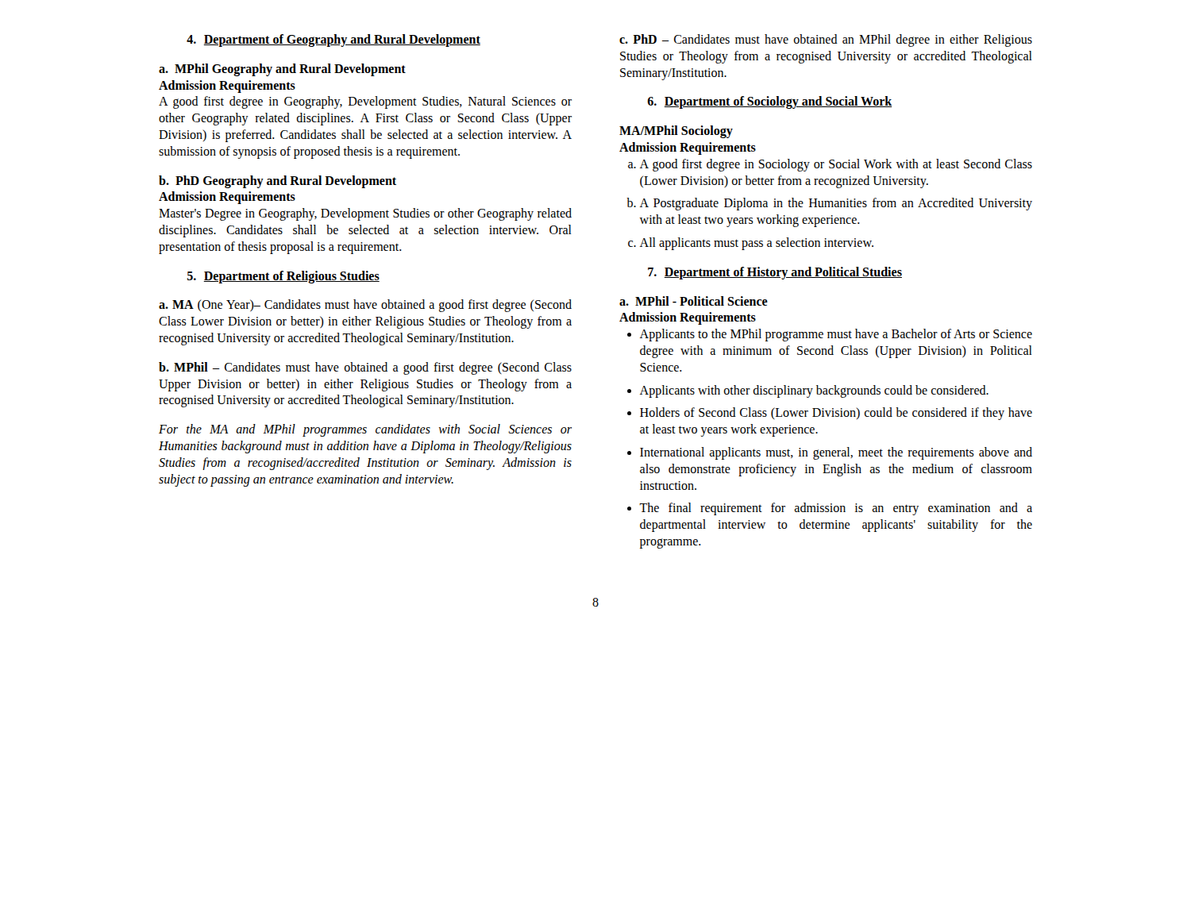4.
Department of Geography and Rural Development
a. MPhil Geography and Rural Development
Admission Requirements
A good first degree in Geography, Development Studies, Natural Sciences or other Geography related disciplines. A First Class or Second Class (Upper Division) is preferred. Candidates shall be selected at a selection interview. A submission of synopsis of proposed thesis is a requirement.
b. PhD Geography and Rural Development
Admission Requirements
Master's Degree in Geography, Development Studies or other Geography related disciplines. Candidates shall be selected at a selection interview. Oral presentation of thesis proposal is a requirement.
5.
Department of Religious Studies
a. MA (One Year)– Candidates must have obtained a good first degree (Second Class Lower Division or better) in either Religious Studies or Theology from a recognised University or accredited Theological Seminary/Institution.
b. MPhil – Candidates must have obtained a good first degree (Second Class Upper Division or better) in either Religious Studies or Theology from a recognised University or accredited Theological Seminary/Institution.
For the MA and MPhil programmes candidates with Social Sciences or Humanities background must in addition have a Diploma in Theology/Religious Studies from a recognised/accredited Institution or Seminary. Admission is subject to passing an entrance examination and interview.
c. PhD – Candidates must have obtained an MPhil degree in either Religious Studies or Theology from a recognised University or accredited Theological Seminary/Institution.
6.
Department of Sociology and Social Work
MA/MPhil Sociology
Admission Requirements
A good first degree in Sociology or Social Work with at least Second Class (Lower Division) or better from a recognized University.
A Postgraduate Diploma in the Humanities from an Accredited University with at least two years working experience.
All applicants must pass a selection interview.
7.
Department of History and Political Studies
a. MPhil - Political Science
Admission Requirements
Applicants to the MPhil programme must have a Bachelor of Arts or Science degree with a minimum of Second Class (Upper Division) in Political Science.
Applicants with other disciplinary backgrounds could be considered.
Holders of Second Class (Lower Division) could be considered if they have at least two years work experience.
International applicants must, in general, meet the requirements above and also demonstrate proficiency in English as the medium of classroom instruction.
The final requirement for admission is an entry examination and a departmental interview to determine applicants' suitability for the programme.
8